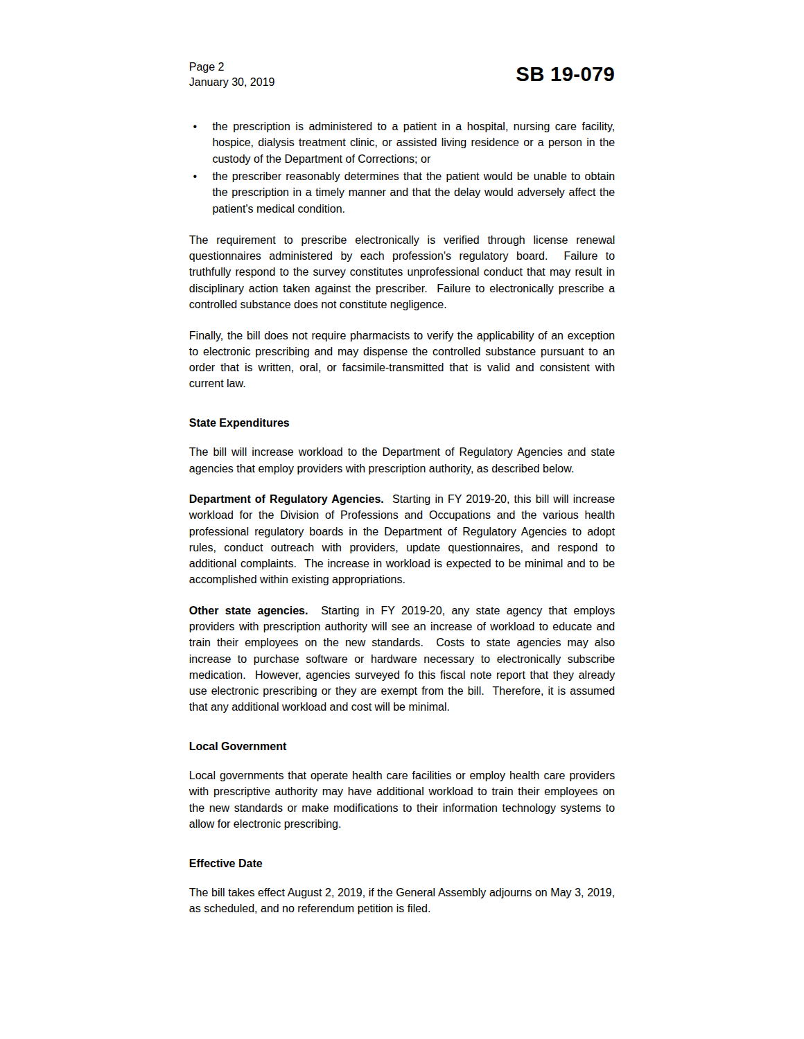Page 2
January 30, 2019
SB 19-079
the prescription is administered to a patient in a hospital, nursing care facility, hospice, dialysis treatment clinic, or assisted living residence or a person in the custody of the Department of Corrections; or
the prescriber reasonably determines that the patient would be unable to obtain the prescription in a timely manner and that the delay would adversely affect the patient's medical condition.
The requirement to prescribe electronically is verified through license renewal questionnaires administered by each profession's regulatory board. Failure to truthfully respond to the survey constitutes unprofessional conduct that may result in disciplinary action taken against the prescriber. Failure to electronically prescribe a controlled substance does not constitute negligence.
Finally, the bill does not require pharmacists to verify the applicability of an exception to electronic prescribing and may dispense the controlled substance pursuant to an order that is written, oral, or facsimile-transmitted that is valid and consistent with current law.
State Expenditures
The bill will increase workload to the Department of Regulatory Agencies and state agencies that employ providers with prescription authority, as described below.
Department of Regulatory Agencies. Starting in FY 2019-20, this bill will increase workload for the Division of Professions and Occupations and the various health professional regulatory boards in the Department of Regulatory Agencies to adopt rules, conduct outreach with providers, update questionnaires, and respond to additional complaints. The increase in workload is expected to be minimal and to be accomplished within existing appropriations.
Other state agencies. Starting in FY 2019-20, any state agency that employs providers with prescription authority will see an increase of workload to educate and train their employees on the new standards. Costs to state agencies may also increase to purchase software or hardware necessary to electronically subscribe medication. However, agencies surveyed fo this fiscal note report that they already use electronic prescribing or they are exempt from the bill. Therefore, it is assumed that any additional workload and cost will be minimal.
Local Government
Local governments that operate health care facilities or employ health care providers with prescriptive authority may have additional workload to train their employees on the new standards or make modifications to their information technology systems to allow for electronic prescribing.
Effective Date
The bill takes effect August 2, 2019, if the General Assembly adjourns on May 3, 2019, as scheduled, and no referendum petition is filed.